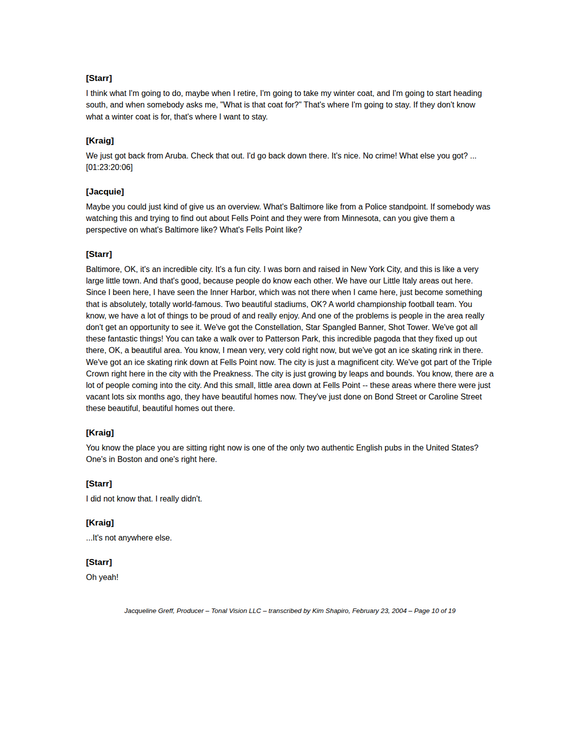[Starr]
I think what I'm going to do, maybe when I retire, I'm going to take my winter coat, and I'm going to start heading south, and when somebody asks me, "What is that coat for?" That's where I'm going to stay. If they don't know what a winter coat is for, that's where I want to stay.
[Kraig]
We just got back from Aruba. Check that out. I'd go back down there. It's nice. No crime! What else you got? ...
[01:23:20:06]
[Jacquie]
Maybe you could just kind of give us an overview. What's Baltimore like from a Police standpoint. If somebody was watching this and trying to find out about Fells Point and they were from Minnesota, can you give them a perspective on what's Baltimore like? What's Fells Point like?
[Starr]
Baltimore, OK, it's an incredible city. It's a fun city. I was born and raised in New York City, and this is like a very large little town. And that's good, because people do know each other. We have our Little Italy areas out here. Since I been here, I have seen the Inner Harbor, which was not there when I came here, just become something that is absolutely, totally world-famous. Two beautiful stadiums, OK? A world championship football team. You know, we have a lot of things to be proud of and really enjoy. And one of the problems is people in the area really don't get an opportunity to see it. We've got the Constellation, Star Spangled Banner, Shot Tower. We've got all these fantastic things! You can take a walk over to Patterson Park, this incredible pagoda that they fixed up out there, OK, a beautiful area. You know, I mean very, very cold right now, but we've got an ice skating rink in there. We've got an ice skating rink down at Fells Point now. The city is just a magnificent city. We've got part of the Triple Crown right here in the city with the Preakness. The city is just growing by leaps and bounds. You know, there are a lot of people coming into the city. And this small, little area down at Fells Point -- these areas where there were just vacant lots six months ago, they have beautiful homes now. They've just done on Bond Street or Caroline Street these beautiful, beautiful homes out there.
[Kraig]
You know the place you are sitting right now is one of the only two authentic English pubs in the United States? One's in Boston and one's right here.
[Starr]
I did not know that. I really didn't.
[Kraig]
...It's not anywhere else.
[Starr]
Oh yeah!
Jacqueline Greff, Producer – Tonal Vision LLC – transcribed by Kim Shapiro, February 23, 2004 – Page 10 of 19